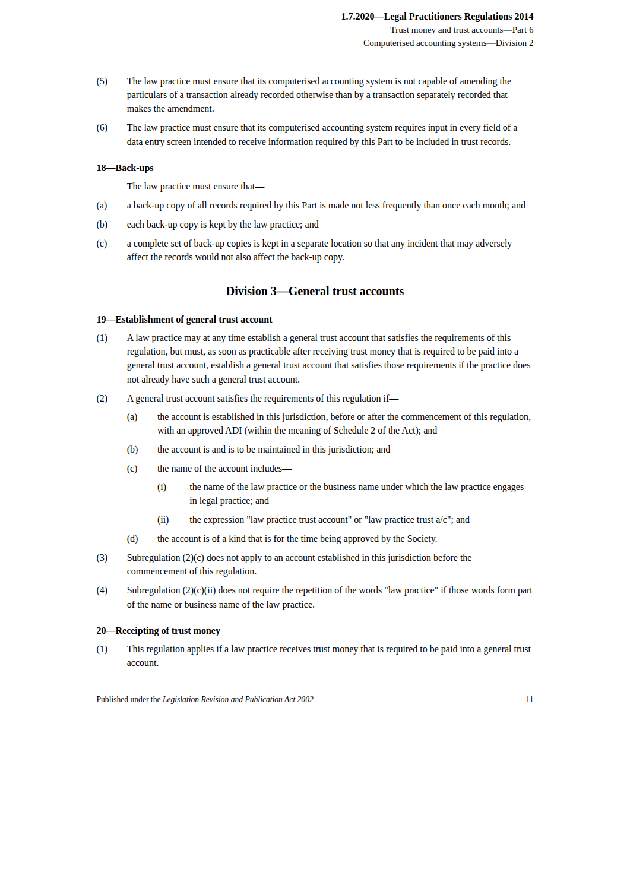1.7.2020—Legal Practitioners Regulations 2014
Trust money and trust accounts—Part 6
Computerised accounting systems—Division 2
(5)
The law practice must ensure that its computerised accounting system is not capable of amending the particulars of a transaction already recorded otherwise than by a transaction separately recorded that makes the amendment.
(6)
The law practice must ensure that its computerised accounting system requires input in every field of a data entry screen intended to receive information required by this Part to be included in trust records.
18—Back-ups
The law practice must ensure that—
(a)
a back-up copy of all records required by this Part is made not less frequently than once each month; and
(b)
each back-up copy is kept by the law practice; and
(c)
a complete set of back-up copies is kept in a separate location so that any incident that may adversely affect the records would not also affect the back-up copy.
Division 3—General trust accounts
19—Establishment of general trust account
(1)
A law practice may at any time establish a general trust account that satisfies the requirements of this regulation, but must, as soon as practicable after receiving trust money that is required to be paid into a general trust account, establish a general trust account that satisfies those requirements if the practice does not already have such a general trust account.
(2)
A general trust account satisfies the requirements of this regulation if—
(a)
the account is established in this jurisdiction, before or after the commencement of this regulation, with an approved ADI (within the meaning of Schedule 2 of the Act); and
(b)
the account is and is to be maintained in this jurisdiction; and
(c)
the name of the account includes—
(i)
the name of the law practice or the business name under which the law practice engages in legal practice; and
(ii)
the expression "law practice trust account" or "law practice trust a/c"; and
(d)
the account is of a kind that is for the time being approved by the Society.
(3)
Subregulation (2)(c) does not apply to an account established in this jurisdiction before the commencement of this regulation.
(4)
Subregulation (2)(c)(ii) does not require the repetition of the words "law practice" if those words form part of the name or business name of the law practice.
20—Receipting of trust money
(1)
This regulation applies if a law practice receives trust money that is required to be paid into a general trust account.
Published under the Legislation Revision and Publication Act 2002 11